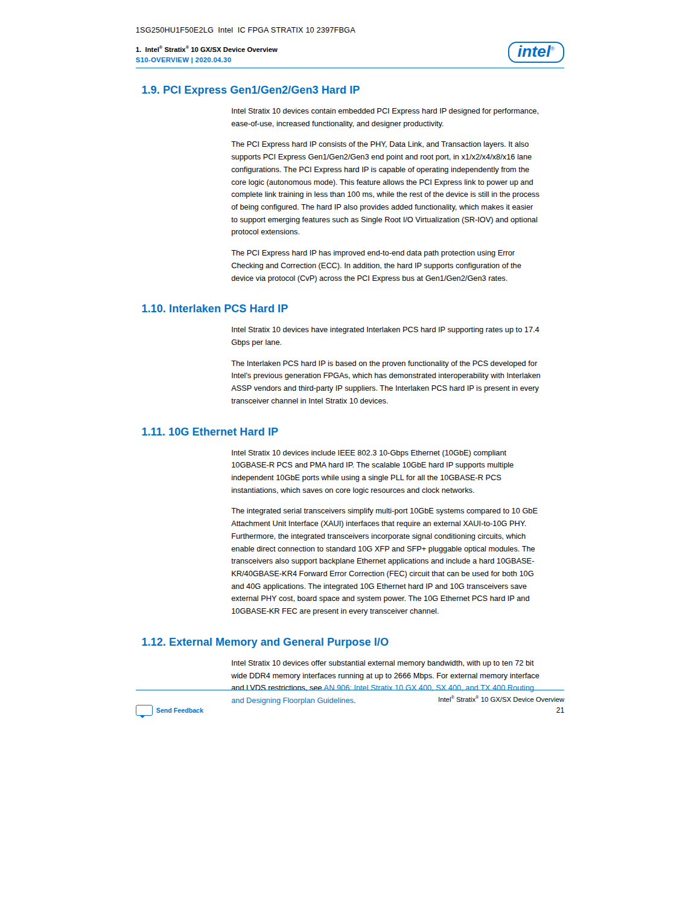1SG250HU1F50E2LG Intel IC FPGA STRATIX 10 2397FBGA
1. Intel® Stratix® 10 GX/SX Device Overview
S10-OVERVIEW | 2020.04.30
intel®
1.9. PCI Express Gen1/Gen2/Gen3 Hard IP
Intel Stratix 10 devices contain embedded PCI Express hard IP designed for performance, ease-of-use, increased functionality, and designer productivity.
The PCI Express hard IP consists of the PHY, Data Link, and Transaction layers. It also supports PCI Express Gen1/Gen2/Gen3 end point and root port, in x1/x2/x4/x8/x16 lane configurations. The PCI Express hard IP is capable of operating independently from the core logic (autonomous mode). This feature allows the PCI Express link to power up and complete link training in less than 100 ms, while the rest of the device is still in the process of being configured. The hard IP also provides added functionality, which makes it easier to support emerging features such as Single Root I/O Virtualization (SR-IOV) and optional protocol extensions.
The PCI Express hard IP has improved end-to-end data path protection using Error Checking and Correction (ECC). In addition, the hard IP supports configuration of the device via protocol (CvP) across the PCI Express bus at Gen1/Gen2/Gen3 rates.
1.10. Interlaken PCS Hard IP
Intel Stratix 10 devices have integrated Interlaken PCS hard IP supporting rates up to 17.4 Gbps per lane.
The Interlaken PCS hard IP is based on the proven functionality of the PCS developed for Intel's previous generation FPGAs, which has demonstrated interoperability with Interlaken ASSP vendors and third-party IP suppliers. The Interlaken PCS hard IP is present in every transceiver channel in Intel Stratix 10 devices.
1.11. 10G Ethernet Hard IP
Intel Stratix 10 devices include IEEE 802.3 10-Gbps Ethernet (10GbE) compliant 10GBASE-R PCS and PMA hard IP. The scalable 10GbE hard IP supports multiple independent 10GbE ports while using a single PLL for all the 10GBASE-R PCS instantiations, which saves on core logic resources and clock networks.
The integrated serial transceivers simplify multi-port 10GbE systems compared to 10 GbE Attachment Unit Interface (XAUI) interfaces that require an external XAUI-to-10G PHY. Furthermore, the integrated transceivers incorporate signal conditioning circuits, which enable direct connection to standard 10G XFP and SFP+ pluggable optical modules. The transceivers also support backplane Ethernet applications and include a hard 10GBASE-KR/40GBASE-KR4 Forward Error Correction (FEC) circuit that can be used for both 10G and 40G applications. The integrated 10G Ethernet hard IP and 10G transceivers save external PHY cost, board space and system power. The 10G Ethernet PCS hard IP and 10GBASE-KR FEC are present in every transceiver channel.
1.12. External Memory and General Purpose I/O
Intel Stratix 10 devices offer substantial external memory bandwidth, with up to ten 72 bit wide DDR4 memory interfaces running at up to 2666 Mbps. For external memory interface and LVDS restrictions, see AN 906: Intel Stratix 10 GX 400, SX 400, and TX 400 Routing and Designing Floorplan Guidelines.
Send Feedback
Intel® Stratix® 10 GX/SX Device Overview
21